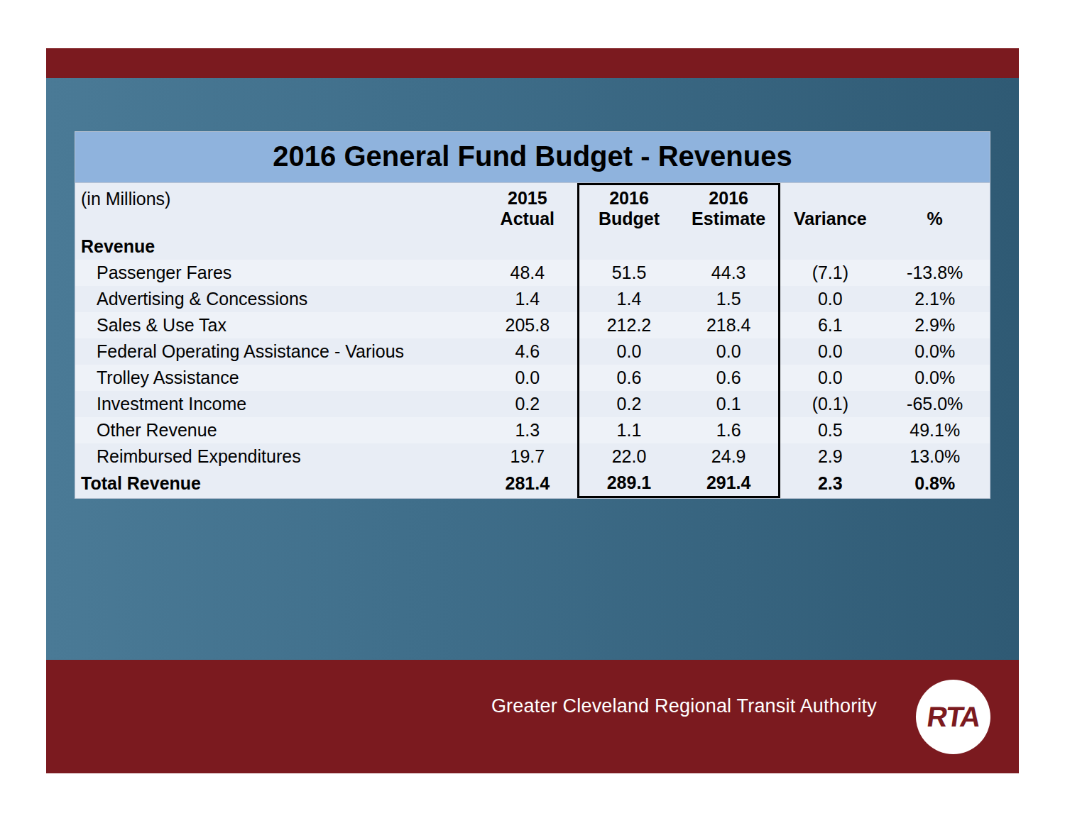2016 General Fund Budget - Revenues
| (in Millions) | 2015 Actual | 2016 Budget | 2016 Estimate | Variance | % |
| --- | --- | --- | --- | --- | --- |
| Revenue | | | | | |
| Passenger Fares | 48.4 | 51.5 | 44.3 | (7.1) | -13.8% |
| Advertising & Concessions | 1.4 | 1.4 | 1.5 | 0.0 | 2.1% |
| Sales & Use Tax | 205.8 | 212.2 | 218.4 | 6.1 | 2.9% |
| Federal Operating Assistance - Various | 4.6 | 0.0 | 0.0 | 0.0 | 0.0% |
| Trolley Assistance | 0.0 | 0.6 | 0.6 | 0.0 | 0.0% |
| Investment Income | 0.2 | 0.2 | 0.1 | (0.1) | -65.0% |
| Other Revenue | 1.3 | 1.1 | 1.6 | 0.5 | 49.1% |
| Reimbursed Expenditures | 19.7 | 22.0 | 24.9 | 2.9 | 13.0% |
| Total Revenue | 281.4 | 289.1 | 291.4 | 2.3 | 0.8% |
Greater Cleveland Regional Transit Authority
RTA